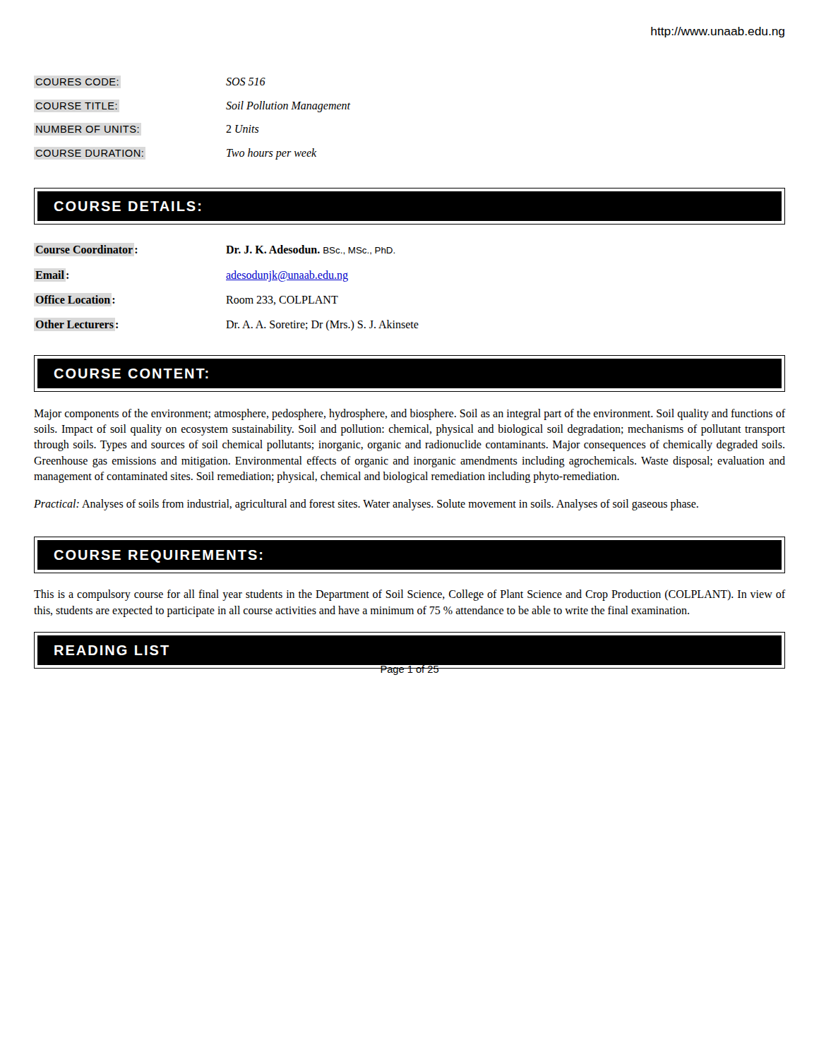http://www.unaab.edu.ng
| COURES CODE: | SOS 516 |
| COURSE TITLE: | Soil Pollution Management |
| NUMBER OF UNITS: | 2 Units |
| COURSE DURATION: | Two hours per week |
COURSE DETAILS:
| Course Coordinator : | Dr. J. K. Adesodun. BSc., MSc., PhD. |
| Email : | adesodunjk@unaab.edu.ng |
| Office Location : | Room 233, COLPLANT |
| Other Lecturers : | Dr. A. A. Soretire; Dr (Mrs.) S. J. Akinsete |
COURSE CONTENT:
Major components of the environment; atmosphere, pedosphere, hydrosphere, and biosphere. Soil as an integral part of the environment. Soil quality and functions of soils. Impact of soil quality on ecosystem sustainability. Soil and pollution: chemical, physical and biological soil degradation; mechanisms of pollutant transport through soils. Types and sources of soil chemical pollutants; inorganic, organic and radionuclide contaminants. Major consequences of chemically degraded soils. Greenhouse gas emissions and mitigation. Environmental effects of organic and inorganic amendments including agrochemicals. Waste disposal; evaluation and management of contaminated sites. Soil remediation; physical, chemical and biological remediation including phyto-remediation.
Practical: Analyses of soils from industrial, agricultural and forest sites. Water analyses. Solute movement in soils. Analyses of soil gaseous phase.
COURSE REQUIREMENTS:
This is a compulsory course for all final year students in the Department of Soil Science, College of Plant Science and Crop Production (COLPLANT). In view of this, students are expected to participate in all course activities and have a minimum of 75 % attendance to be able to write the final examination.
READING LIST
Page 1 of 25